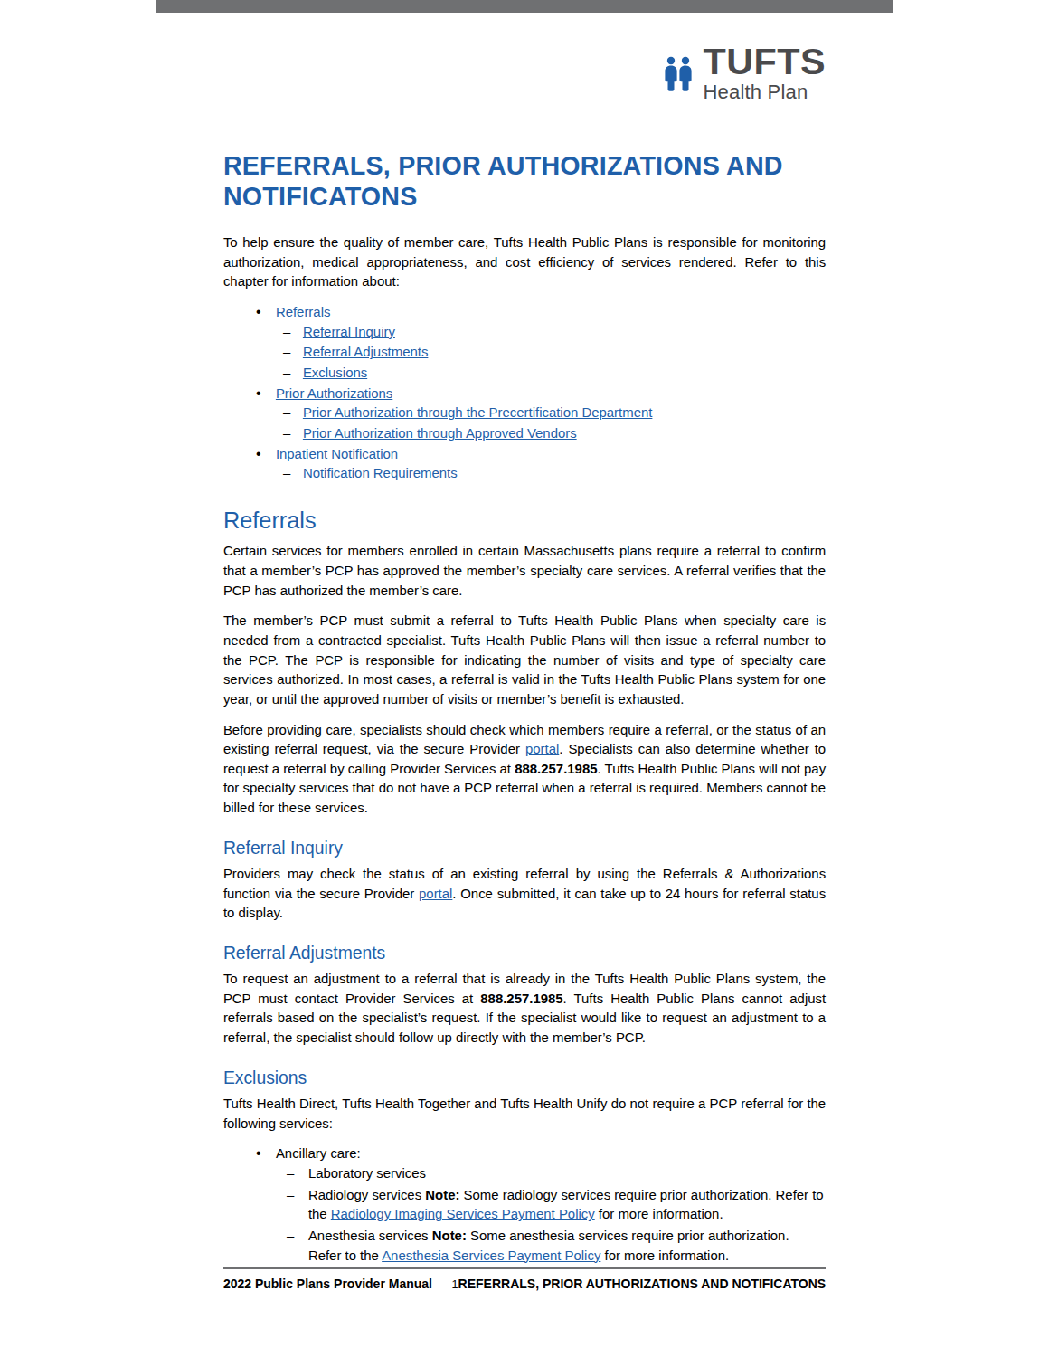TUFTS Health Plan
REFERRALS, PRIOR AUTHORIZATIONS AND NOTIFICATONS
To help ensure the quality of member care, Tufts Health Public Plans is responsible for monitoring authorization, medical appropriateness, and cost efficiency of services rendered. Refer to this chapter for information about:
Referrals
Referral Inquiry
Referral Adjustments
Exclusions
Prior Authorizations
Prior Authorization through the Precertification Department
Prior Authorization through Approved Vendors
Inpatient Notification
Notification Requirements
Referrals
Certain services for members enrolled in certain Massachusetts plans require a referral to confirm that a member’s PCP has approved the member’s specialty care services. A referral verifies that the PCP has authorized the member’s care.
The member’s PCP must submit a referral to Tufts Health Public Plans when specialty care is needed from a contracted specialist. Tufts Health Public Plans will then issue a referral number to the PCP. The PCP is responsible for indicating the number of visits and type of specialty care services authorized. In most cases, a referral is valid in the Tufts Health Public Plans system for one year, or until the approved number of visits or member’s benefit is exhausted.
Before providing care, specialists should check which members require a referral, or the status of an existing referral request, via the secure Provider portal. Specialists can also determine whether to request a referral by calling Provider Services at 888.257.1985. Tufts Health Public Plans will not pay for specialty services that do not have a PCP referral when a referral is required. Members cannot be billed for these services.
Referral Inquiry
Providers may check the status of an existing referral by using the Referrals & Authorizations function via the secure Provider portal. Once submitted, it can take up to 24 hours for referral status to display.
Referral Adjustments
To request an adjustment to a referral that is already in the Tufts Health Public Plans system, the PCP must contact Provider Services at 888.257.1985. Tufts Health Public Plans cannot adjust referrals based on the specialist’s request. If the specialist would like to request an adjustment to a referral, the specialist should follow up directly with the member’s PCP.
Exclusions
Tufts Health Direct, Tufts Health Together and Tufts Health Unify do not require a PCP referral for the following services:
Ancillary care:
Laboratory services
Radiology services Note: Some radiology services require prior authorization. Refer to the Radiology Imaging Services Payment Policy for more information.
Anesthesia services Note: Some anesthesia services require prior authorization. Refer to the Anesthesia Services Payment Policy for more information.
2022 Public Plans Provider Manual
1 REFERRALS, PRIOR AUTHORIZATIONS AND NOTIFICATONS